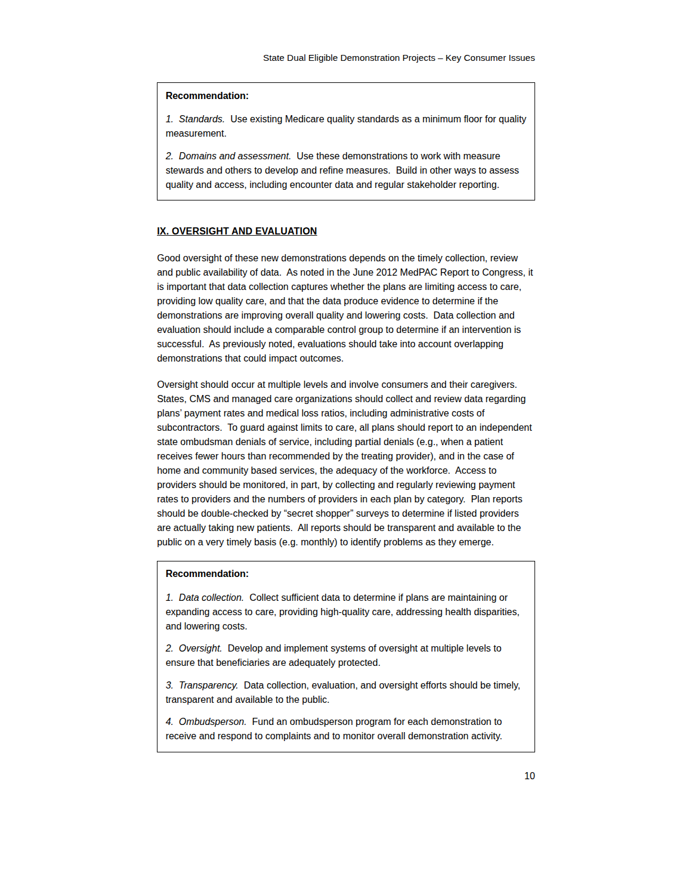State Dual Eligible Demonstration Projects – Key Consumer Issues
Recommendation:
1. Standards. Use existing Medicare quality standards as a minimum floor for quality measurement.
2. Domains and assessment. Use these demonstrations to work with measure stewards and others to develop and refine measures. Build in other ways to assess quality and access, including encounter data and regular stakeholder reporting.
IX. OVERSIGHT AND EVALUATION
Good oversight of these new demonstrations depends on the timely collection, review and public availability of data. As noted in the June 2012 MedPAC Report to Congress, it is important that data collection captures whether the plans are limiting access to care, providing low quality care, and that the data produce evidence to determine if the demonstrations are improving overall quality and lowering costs. Data collection and evaluation should include a comparable control group to determine if an intervention is successful. As previously noted, evaluations should take into account overlapping demonstrations that could impact outcomes.
Oversight should occur at multiple levels and involve consumers and their caregivers. States, CMS and managed care organizations should collect and review data regarding plans’ payment rates and medical loss ratios, including administrative costs of subcontractors. To guard against limits to care, all plans should report to an independent state ombudsman denials of service, including partial denials (e.g., when a patient receives fewer hours than recommended by the treating provider), and in the case of home and community based services, the adequacy of the workforce. Access to providers should be monitored, in part, by collecting and regularly reviewing payment rates to providers and the numbers of providers in each plan by category. Plan reports should be double-checked by “secret shopper” surveys to determine if listed providers are actually taking new patients. All reports should be transparent and available to the public on a very timely basis (e.g. monthly) to identify problems as they emerge.
Recommendation:
1. Data collection. Collect sufficient data to determine if plans are maintaining or expanding access to care, providing high-quality care, addressing health disparities, and lowering costs.
2. Oversight. Develop and implement systems of oversight at multiple levels to ensure that beneficiaries are adequately protected.
3. Transparency. Data collection, evaluation, and oversight efforts should be timely, transparent and available to the public.
4. Ombudsperson. Fund an ombudsperson program for each demonstration to receive and respond to complaints and to monitor overall demonstration activity.
10